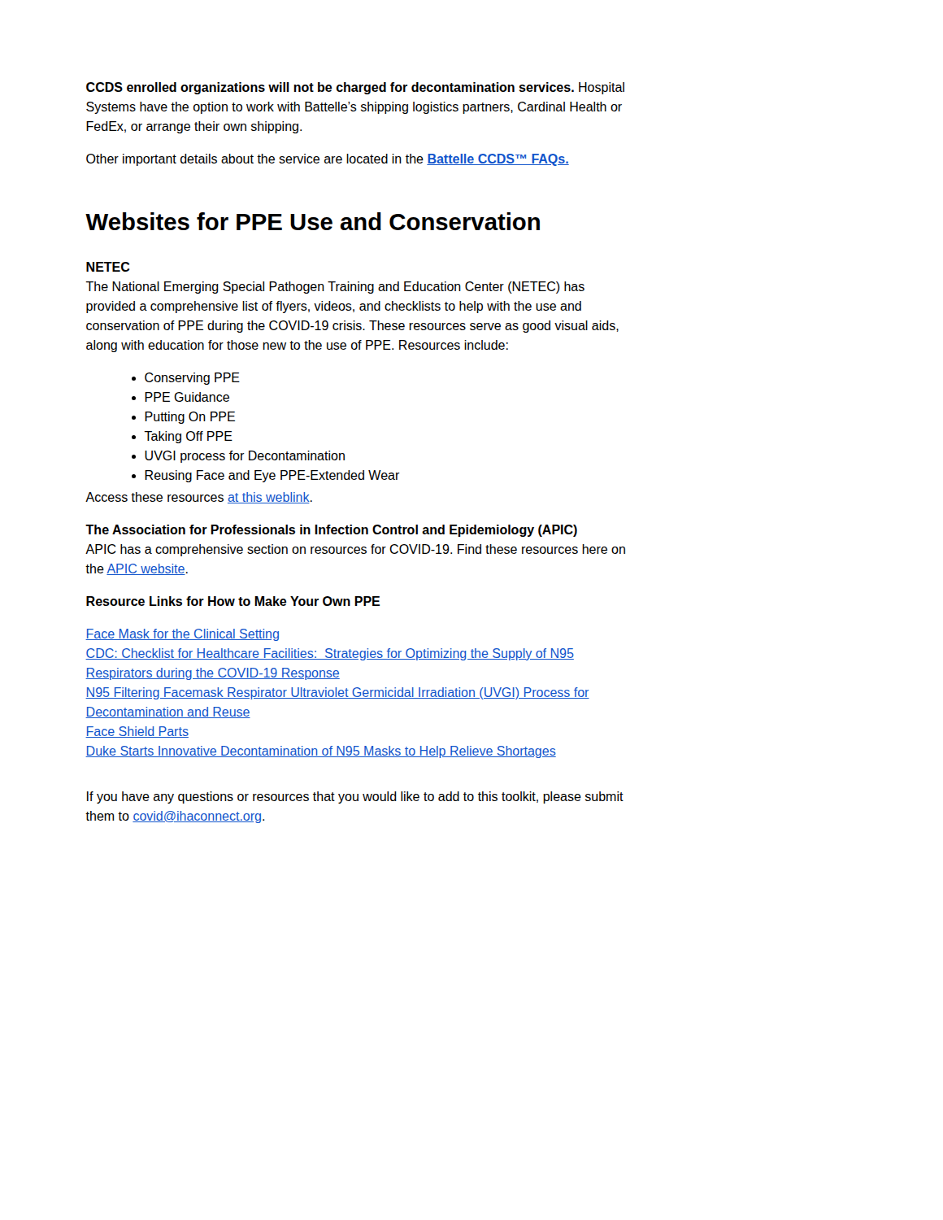CCDS enrolled organizations will not be charged for decontamination services. Hospital Systems have the option to work with Battelle’s shipping logistics partners, Cardinal Health or FedEx, or arrange their own shipping.
Other important details about the service are located in the Battelle CCDS™ FAQs.
Websites for PPE Use and Conservation
NETEC
The National Emerging Special Pathogen Training and Education Center (NETEC) has provided a comprehensive list of flyers, videos, and checklists to help with the use and conservation of PPE during the COVID-19 crisis. These resources serve as good visual aids, along with education for those new to the use of PPE. Resources include:
Conserving PPE
PPE Guidance
Putting On PPE
Taking Off PPE
UVGI process for Decontamination
Reusing Face and Eye PPE-Extended Wear
Access these resources at this weblink.
The Association for Professionals in Infection Control and Epidemiology (APIC)
APIC has a comprehensive section on resources for COVID-19. Find these resources here on the APIC website.
Resource Links for How to Make Your Own PPE
Face Mask for the Clinical Setting CDC: Checklist for Healthcare Facilities: Strategies for Optimizing the Supply of N95 Respirators during the COVID-19 Response N95 Filtering Facemask Respirator Ultraviolet Germicidal Irradiation (UVGI) Process for Decontamination and Reuse Face Shield Parts Duke Starts Innovative Decontamination of N95 Masks to Help Relieve Shortages
If you have any questions or resources that you would like to add to this toolkit, please submit them to covid@ihaconnect.org.